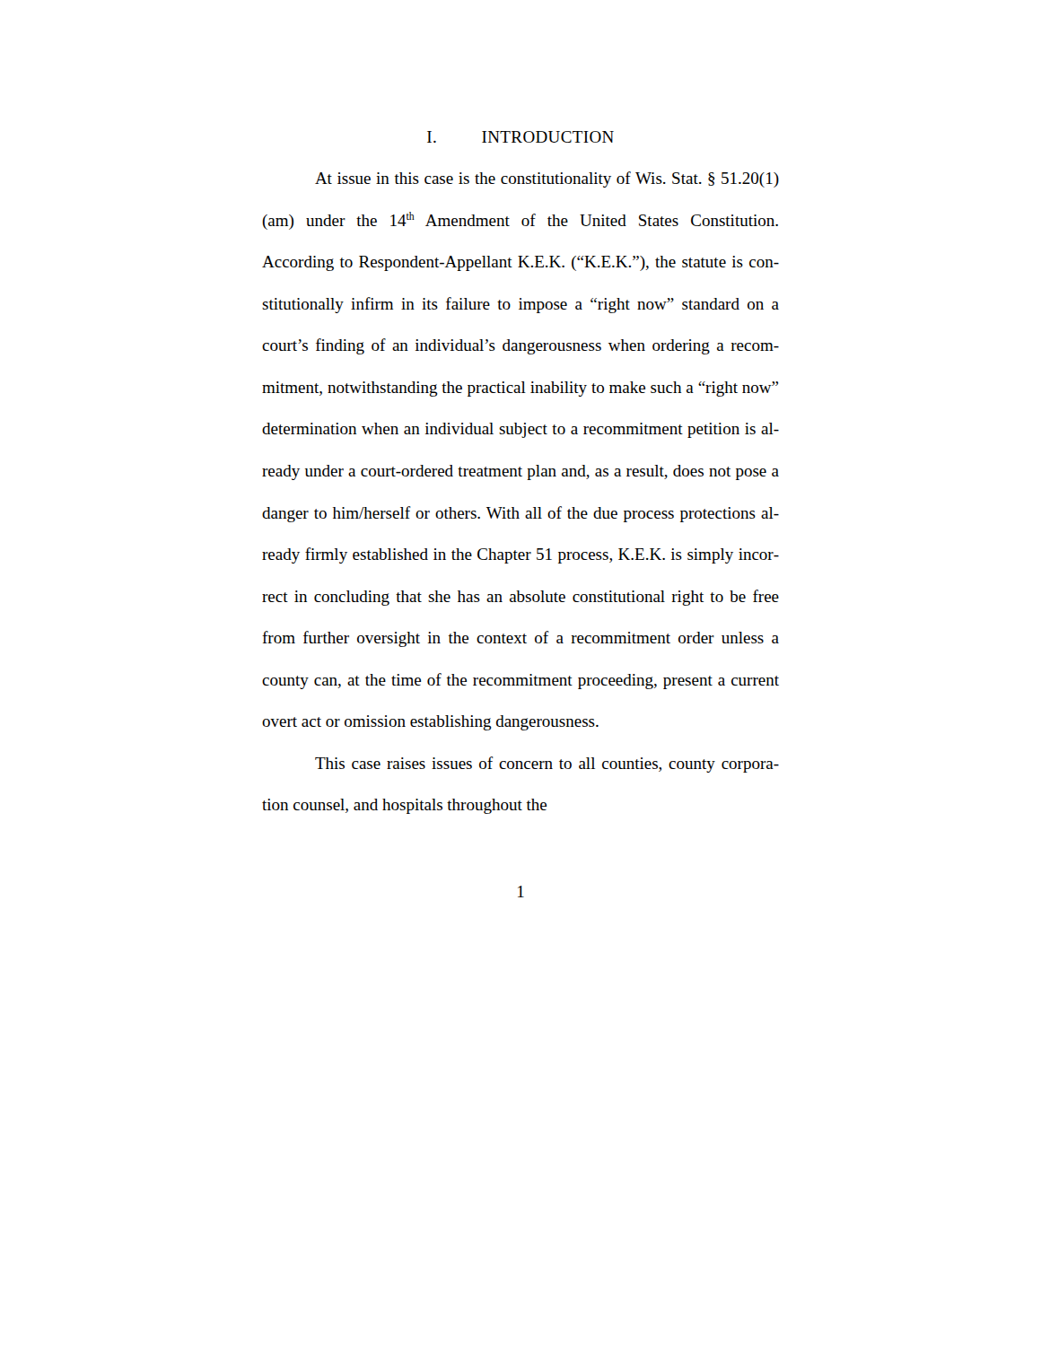I. INTRODUCTION
At issue in this case is the constitutionality of Wis. Stat. § 51.20(1)(am) under the 14th Amendment of the United States Constitution. According to Respondent-Appellant K.E.K. (“K.E.K.”), the statute is constitutionally infirm in its failure to impose a “right now” standard on a court’s finding of an individual’s dangerousness when ordering a recommitment, notwithstanding the practical inability to make such a “right now” determination when an individual subject to a recommitment petition is already under a court-ordered treatment plan and, as a result, does not pose a danger to him/herself or others. With all of the due process protections already firmly established in the Chapter 51 process, K.E.K. is simply incorrect in concluding that she has an absolute constitutional right to be free from further oversight in the context of a recommitment order unless a county can, at the time of the recommitment proceeding, present a current overt act or omission establishing dangerousness.
This case raises issues of concern to all counties, county corporation counsel, and hospitals throughout the
1